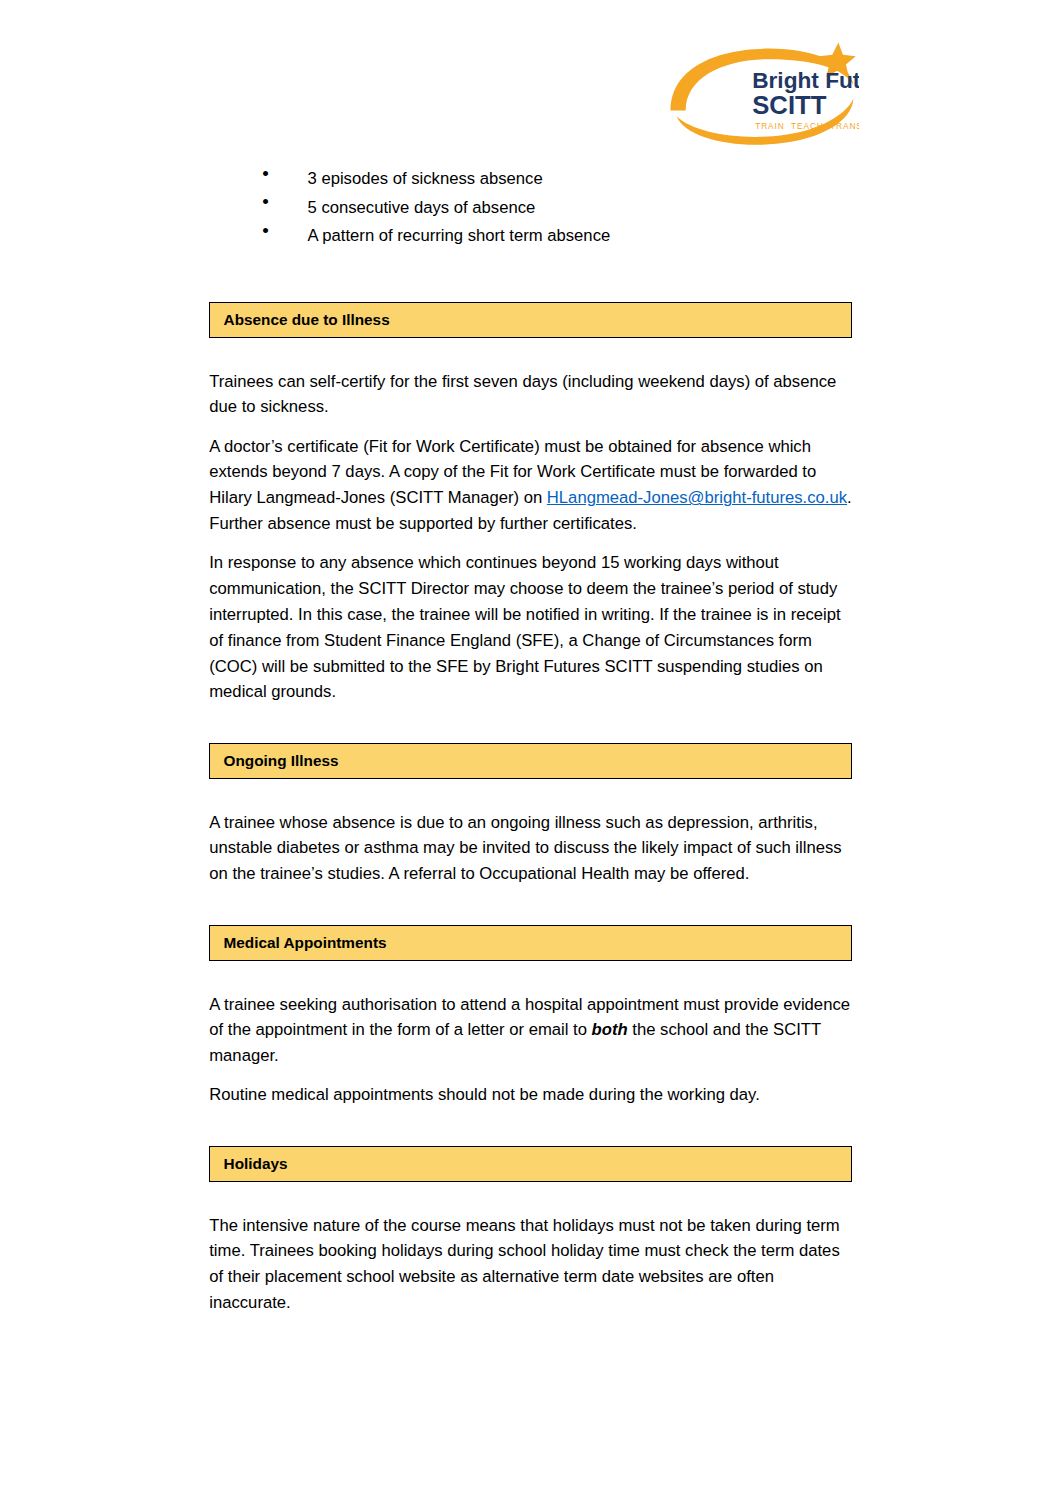Bright Futures SCITT TRAIN TEACH TRANSFORM
3 episodes of sickness absence
5 consecutive days of absence
A pattern of recurring short term absence
Absence due to Illness
Trainees can self-certify for the first seven days (including weekend days) of absence due to sickness.
A doctor’s certificate (Fit for Work Certificate) must be obtained for absence which extends beyond 7 days. A copy of the Fit for Work Certificate must be forwarded to Hilary Langmead-Jones (SCITT Manager) on HLangmead-Jones@bright-futures.co.uk. Further absence must be supported by further certificates.
In response to any absence which continues beyond 15 working days without communication, the SCITT Director may choose to deem the trainee’s period of study interrupted. In this case, the trainee will be notified in writing. If the trainee is in receipt of finance from Student Finance England (SFE), a Change of Circumstances form (COC) will be submitted to the SFE by Bright Futures SCITT suspending studies on medical grounds.
Ongoing Illness
A trainee whose absence is due to an ongoing illness such as depression, arthritis, unstable diabetes or asthma may be invited to discuss the likely impact of such illness on the trainee’s studies. A referral to Occupational Health may be offered.
Medical Appointments
A trainee seeking authorisation to attend a hospital appointment must provide evidence of the appointment in the form of a letter or email to both the school and the SCITT manager.
Routine medical appointments should not be made during the working day.
Holidays
The intensive nature of the course means that holidays must not be taken during term time. Trainees booking holidays during school holiday time must check the term dates of their placement school website as alternative term date websites are often inaccurate.